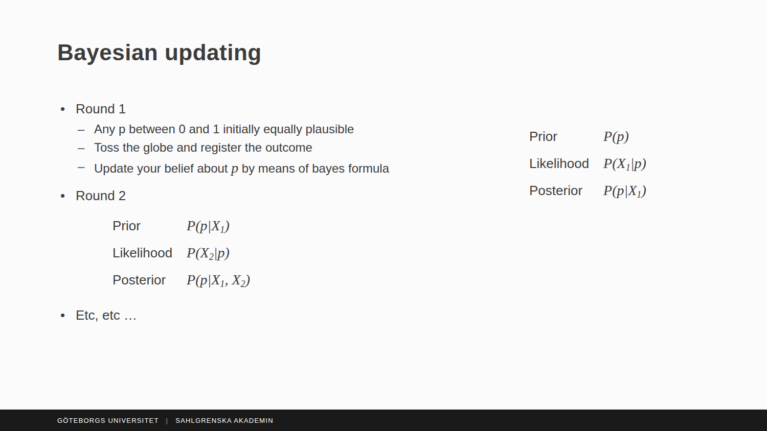Bayesian updating
Round 1
Any p between 0 and 1 initially equally plausible
Toss the globe and register the outcome
Update your belief about p by means of bayes formula
Round 2
| Prior | P ( p / X 1 ) |
| Likelihood | P ( X 2 / p ) |
| Posterior | P ( p / X 1 , X 2 ) |
Etc, etc …
| Prior | P ( p ) |
| Likelihood | P ( X 1 / p ) |
| Posterior | P ( p / X 1 ) |
GÖTEBORGS UNIVERSITET|SAHLGRENSKA AKADEMIN